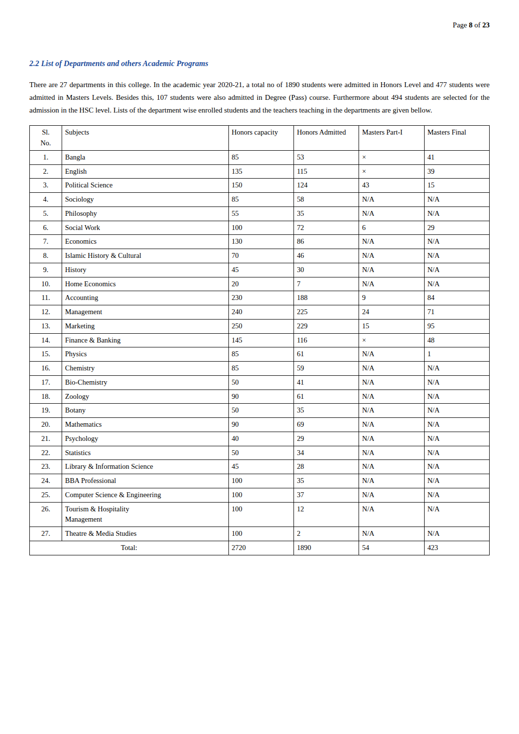Page 8 of 23
2.2 List of Departments and others Academic Programs
There are 27 departments in this college. In the academic year 2020-21, a total no of 1890 students were admitted in Honors Level and 477 students were admitted in Masters Levels. Besides this, 107 students were also admitted in Degree (Pass) course. Furthermore about 494 students are selected for the admission in the HSC level. Lists of the department wise enrolled students and the teachers teaching in the departments are given bellow.
| Sl. No. | Subjects | Honors capacity | Honors Admitted | Masters Part-I | Masters Final |
| --- | --- | --- | --- | --- | --- |
| 1. | Bangla | 85 | 53 | × | 41 |
| 2. | English | 135 | 115 | × | 39 |
| 3. | Political Science | 150 | 124 | 43 | 15 |
| 4. | Sociology | 85 | 58 | N/A | N/A |
| 5. | Philosophy | 55 | 35 | N/A | N/A |
| 6. | Social Work | 100 | 72 | 6 | 29 |
| 7. | Economics | 130 | 86 | N/A | N/A |
| 8. | Islamic History & Cultural | 70 | 46 | N/A | N/A |
| 9. | History | 45 | 30 | N/A | N/A |
| 10. | Home Economics | 20 | 7 | N/A | N/A |
| 11. | Accounting | 230 | 188 | 9 | 84 |
| 12. | Management | 240 | 225 | 24 | 71 |
| 13. | Marketing | 250 | 229 | 15 | 95 |
| 14. | Finance & Banking | 145 | 116 | × | 48 |
| 15. | Physics | 85 | 61 | N/A | 1 |
| 16. | Chemistry | 85 | 59 | N/A | N/A |
| 17. | Bio-Chemistry | 50 | 41 | N/A | N/A |
| 18. | Zoology | 90 | 61 | N/A | N/A |
| 19. | Botany | 50 | 35 | N/A | N/A |
| 20. | Mathematics | 90 | 69 | N/A | N/A |
| 21. | Psychology | 40 | 29 | N/A | N/A |
| 22. | Statistics | 50 | 34 | N/A | N/A |
| 23. | Library & Information Science | 45 | 28 | N/A | N/A |
| 24. | BBA Professional | 100 | 35 | N/A | N/A |
| 25. | Computer Science & Engineering | 100 | 37 | N/A | N/A |
| 26. | Tourism & Hospitality Management | 100 | 12 | N/A | N/A |
| 27. | Theatre & Media Studies | 100 | 2 | N/A | N/A |
| Total: | 2720 | 1890 | 54 | 423 |